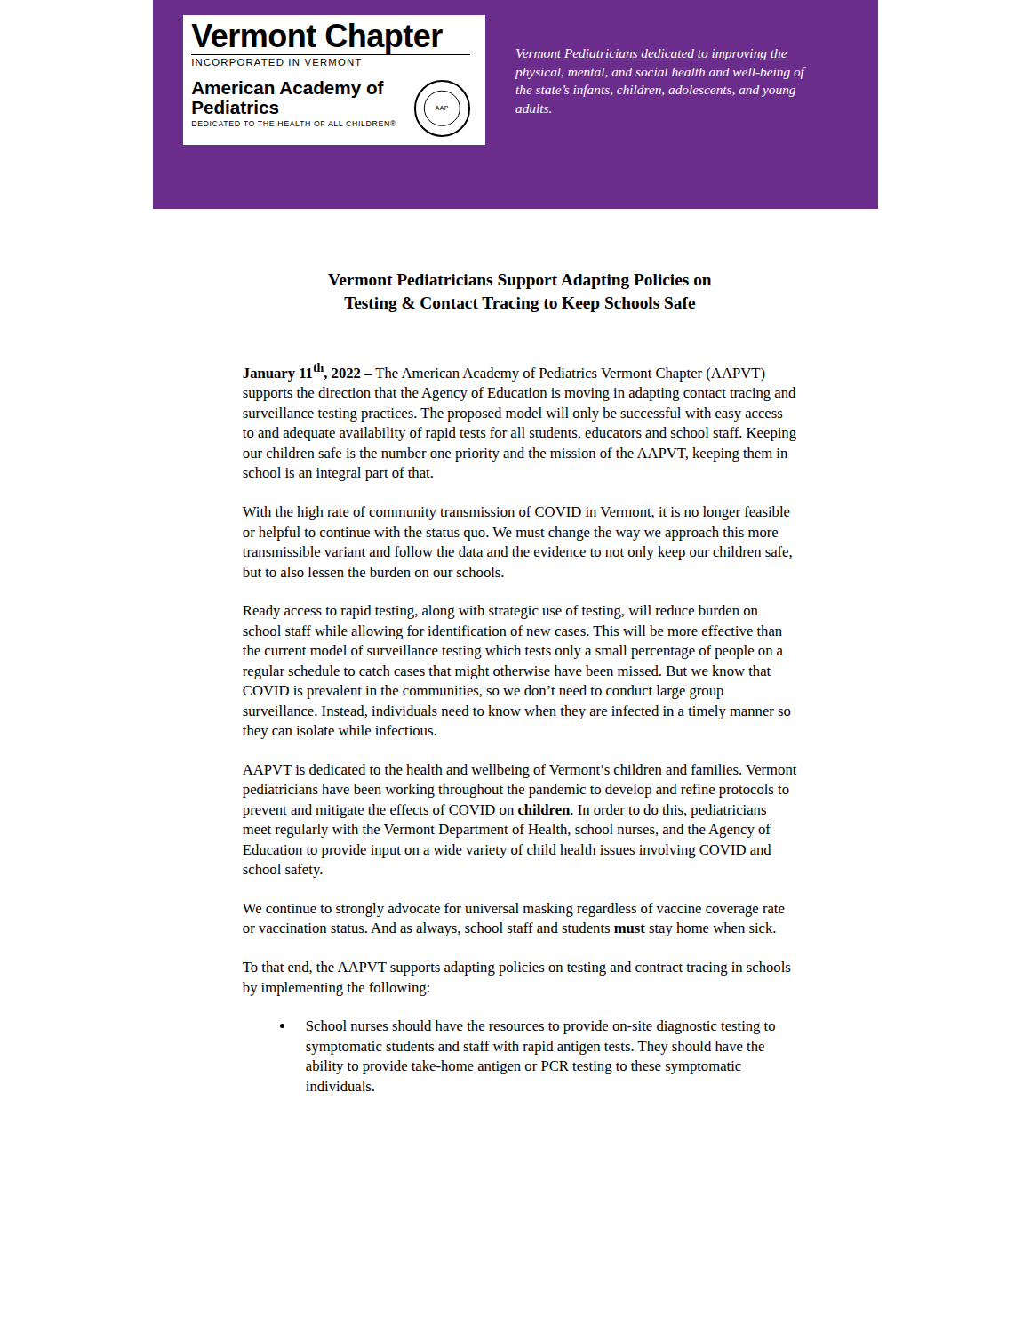Vermont Chapter
INCORPORATED IN VERMONT
American Academy of Pediatrics
DEDICATED TO THE HEALTH OF ALL CHILDREN®
Vermont Pediatricians dedicated to improving the physical, mental, and social health and well-being of the state’s infants, children, adolescents, and young adults.
Vermont Pediatricians Support Adapting Policies on
Testing & Contact Tracing to Keep Schools Safe
January 11th, 2022 – The American Academy of Pediatrics Vermont Chapter (AAPVT) supports the direction that the Agency of Education is moving in adapting contact tracing and surveillance testing practices. The proposed model will only be successful with easy access to and adequate availability of rapid tests for all students, educators and school staff. Keeping our children safe is the number one priority and the mission of the AAPVT, keeping them in school is an integral part of that.
With the high rate of community transmission of COVID in Vermont, it is no longer feasible or helpful to continue with the status quo. We must change the way we approach this more transmissible variant and follow the data and the evidence to not only keep our children safe, but to also lessen the burden on our schools.
Ready access to rapid testing, along with strategic use of testing, will reduce burden on school staff while allowing for identification of new cases. This will be more effective than the current model of surveillance testing which tests only a small percentage of people on a regular schedule to catch cases that might otherwise have been missed. But we know that COVID is prevalent in the communities, so we don’t need to conduct large group surveillance. Instead, individuals need to know when they are infected in a timely manner so they can isolate while infectious.
AAPVT is dedicated to the health and wellbeing of Vermont’s children and families. Vermont pediatricians have been working throughout the pandemic to develop and refine protocols to prevent and mitigate the effects of COVID on children. In order to do this, pediatricians meet regularly with the Vermont Department of Health, school nurses, and the Agency of Education to provide input on a wide variety of child health issues involving COVID and school safety.
We continue to strongly advocate for universal masking regardless of vaccine coverage rate or vaccination status. And as always, school staff and students must stay home when sick.
To that end, the AAPVT supports adapting policies on testing and contract tracing in schools by implementing the following:
School nurses should have the resources to provide on-site diagnostic testing to symptomatic students and staff with rapid antigen tests. They should have the ability to provide take-home antigen or PCR testing to these symptomatic individuals.